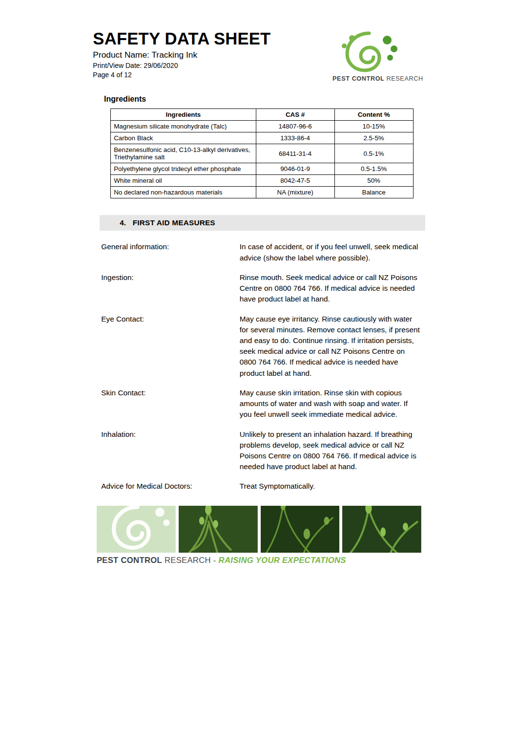SAFETY DATA SHEET
Product Name: Tracking Ink
Print/View Date: 29/06/2020
Page 4 of 12
PEST CONTROL RESEARCH
Ingredients
| Ingredients | CAS # | Content % |
| --- | --- | --- |
| Magnesium silicate monohydrate (Talc) | 14807-96-6 | 10-15% |
| Carbon Black | 1333-86-4 | 2.5-5% |
| Benzenesulfonic acid, C10-13-alkyl derivatives, Triethylamine salt | 68411-31-4 | 0.5-1% |
| Polyethylene glycol tridecyl ether phosphate | 9046-01-9 | 0.5-1.5% |
| White mineral oil | 8042-47-5 | 50% |
| No declared non-hazardous materials | NA (mixture) | Balance |
4. FIRST AID MEASURES
General information:
In case of accident, or if you feel unwell, seek medical advice (show the label where possible).
Ingestion:
Rinse mouth. Seek medical advice or call NZ Poisons Centre on 0800 764 766. If medical advice is needed have product label at hand.
Eye Contact:
May cause eye irritancy. Rinse cautiously with water for several minutes. Remove contact lenses, if present and easy to do. Continue rinsing. If irritation persists, seek medical advice or call NZ Poisons Centre on 0800 764 766. If medical advice is needed have product label at hand.
Skin Contact:
May cause skin irritation. Rinse skin with copious amounts of water and wash with soap and water. If you feel unwell seek immediate medical advice.
Inhalation:
Unlikely to present an inhalation hazard. If breathing problems develop, seek medical advice or call NZ Poisons Centre on 0800 764 766. If medical advice is needed have product label at hand.
Advice for Medical Doctors:
Treat Symptomatically.
PEST CONTROL RESEARCH - RAISING YOUR EXPECTATIONS